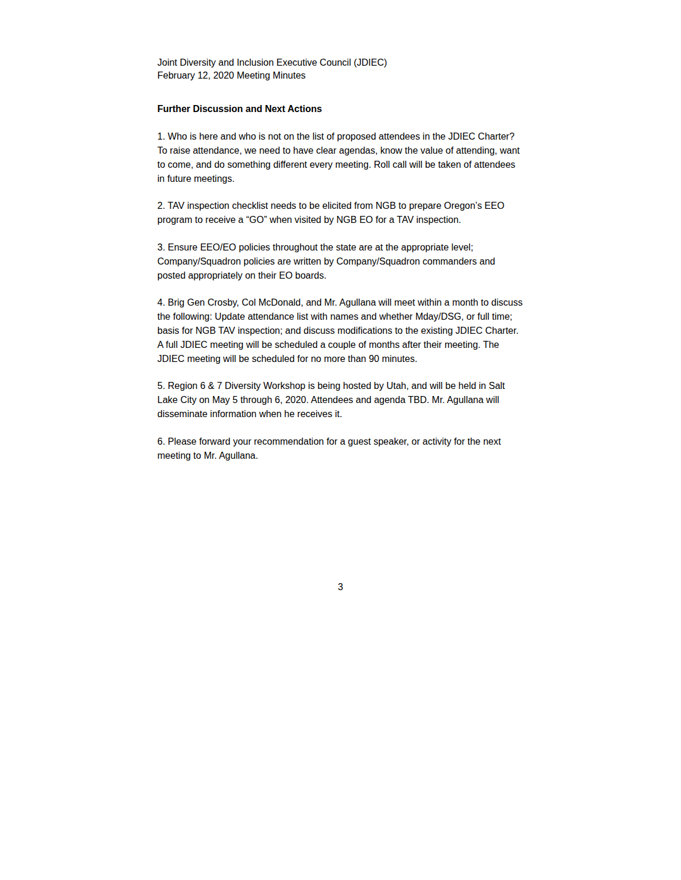Joint Diversity and Inclusion Executive Council (JDIEC)
February 12, 2020 Meeting Minutes
Further Discussion and Next Actions
1. Who is here and who is not on the list of proposed attendees in the JDIEC Charter? To raise attendance, we need to have clear agendas, know the value of attending, want to come, and do something different every meeting. Roll call will be taken of attendees in future meetings.
2. TAV inspection checklist needs to be elicited from NGB to prepare Oregon’s EEO program to receive a “GO” when visited by NGB EO for a TAV inspection.
3. Ensure EEO/EO policies throughout the state are at the appropriate level; Company/Squadron policies are written by Company/Squadron commanders and posted appropriately on their EO boards.
4. Brig Gen Crosby, Col McDonald, and Mr. Agullana will meet within a month to discuss the following: Update attendance list with names and whether Mday/DSG, or full time; basis for NGB TAV inspection; and discuss modifications to the existing JDIEC Charter. A full JDIEC meeting will be scheduled a couple of months after their meeting. The JDIEC meeting will be scheduled for no more than 90 minutes.
5. Region 6 & 7 Diversity Workshop is being hosted by Utah, and will be held in Salt Lake City on May 5 through 6, 2020. Attendees and agenda TBD. Mr. Agullana will disseminate information when he receives it.
6. Please forward your recommendation for a guest speaker, or activity for the next meeting to Mr. Agullana.
3